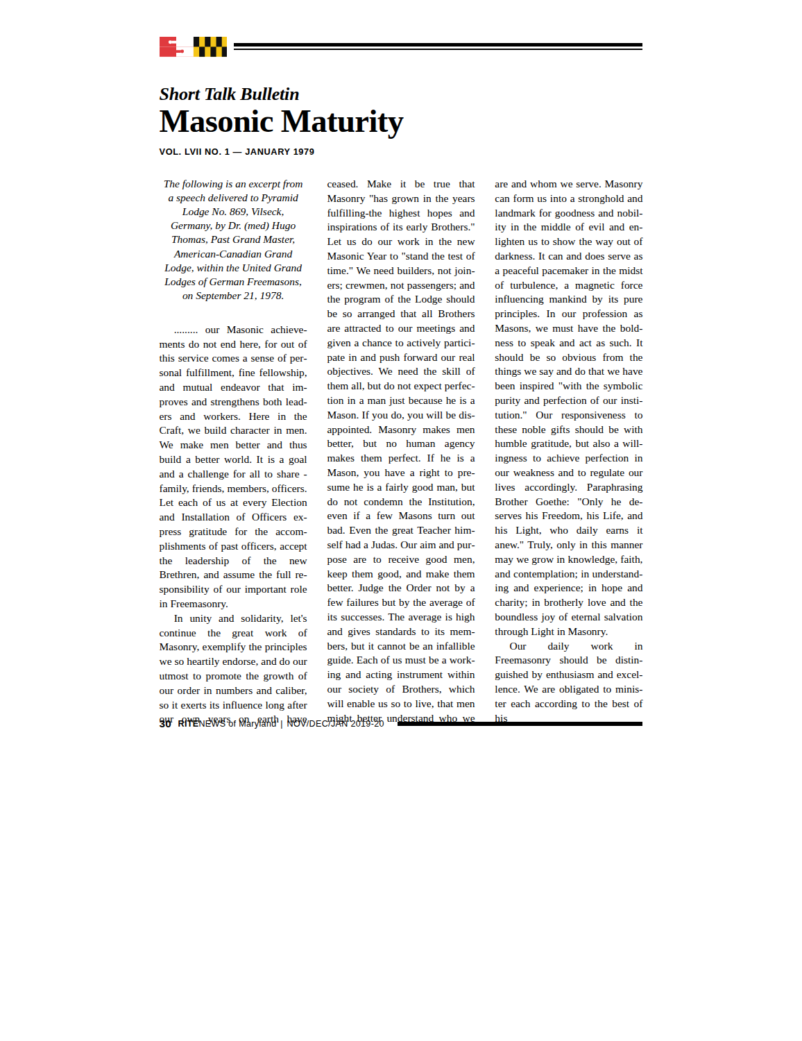Short Talk Bulletin
Masonic Maturity
VOL. LVII NO. 1 — JANUARY 1979
The following is an excerpt from a speech delivered to Pyramid Lodge No. 869, Vilseck, Germany, by Dr. (med) Hugo Thomas, Past Grand Master, American-Canadian Grand Lodge, within the United Grand Lodges of German Freemasons, on September 21, 1978.
......... our Masonic achievements do not end here, for out of this service comes a sense of personal fulfillment, fine fellowship, and mutual endeavor that improves and strengthens both leaders and workers. Here in the Craft, we build character in men. We make men better and thus build a better world. It is a goal and a challenge for all to share - family, friends, members, officers. Let each of us at every Election and Installation of Officers express gratitude for the accomplishments of past officers, accept the leadership of the new Brethren, and assume the full responsibility of our important role in Freemasonry.
In unity and solidarity, let's continue the great work of Masonry, exemplify the principles we so heartily endorse, and do our utmost to promote the growth of our order in numbers and caliber, so it exerts its influence long after our own years on earth have ceased. Make it be true that Masonry "has grown in the years fulfilling-the highest hopes and inspirations of its early Brothers." Let us do our work in the new Masonic Year to "stand the test of time." We need builders, not joiners; crewmen, not passengers; and the program of the Lodge should be so arranged that all Brothers are attracted to our meetings and given a chance to actively participate in and push forward our real objectives. We need the skill of them all, but do not expect perfection in a man just because he is a Mason. If you do, you will be disappointed. Masonry makes men better, but no human agency makes them perfect. If he is a Mason, you have a right to presume he is a fairly good man, but do not condemn the Institution, even if a few Masons turn out bad. Even the great Teacher himself had a Judas. Our aim and purpose are to receive good men, keep them good, and make them better. Judge the Order not by a few failures but by the average of its successes. The average is high and gives standards to its members, but it cannot be an infallible guide. Each of us must be a working and acting instrument within our society of Brothers, which will enable us so to live, that men might better understand who we are and whom we serve. Masonry can form us into a stronghold and landmark for goodness and nobility in the middle of evil and enlighten us to show the way out of darkness. It can and does serve as a peaceful pacemaker in the midst of turbulence, a magnetic force influencing mankind by its pure principles. In our profession as Masons, we must have the boldness to speak and act as such. It should be so obvious from the things we say and do that we have been inspired "with the symbolic purity and perfection of our institution." Our responsiveness to these noble gifts should be with humble gratitude, but also a willingness to achieve perfection in our weakness and to regulate our lives accordingly. Paraphrasing Brother Goethe: "Only he deserves his Freedom, his Life, and his Light, who daily earns it anew." Truly, only in this manner may we grow in knowledge, faith, and contemplation; in understanding and experience; in hope and charity; in brotherly love and the boundless joy of eternal salvation through Light in Masonry.
Our daily work in Freemasonry should be distinguished by enthusiasm and excellence. We are obligated to minister each according to the best of his
30 RITENEWS of Maryland|NOV/DEC/JAN 2019-20